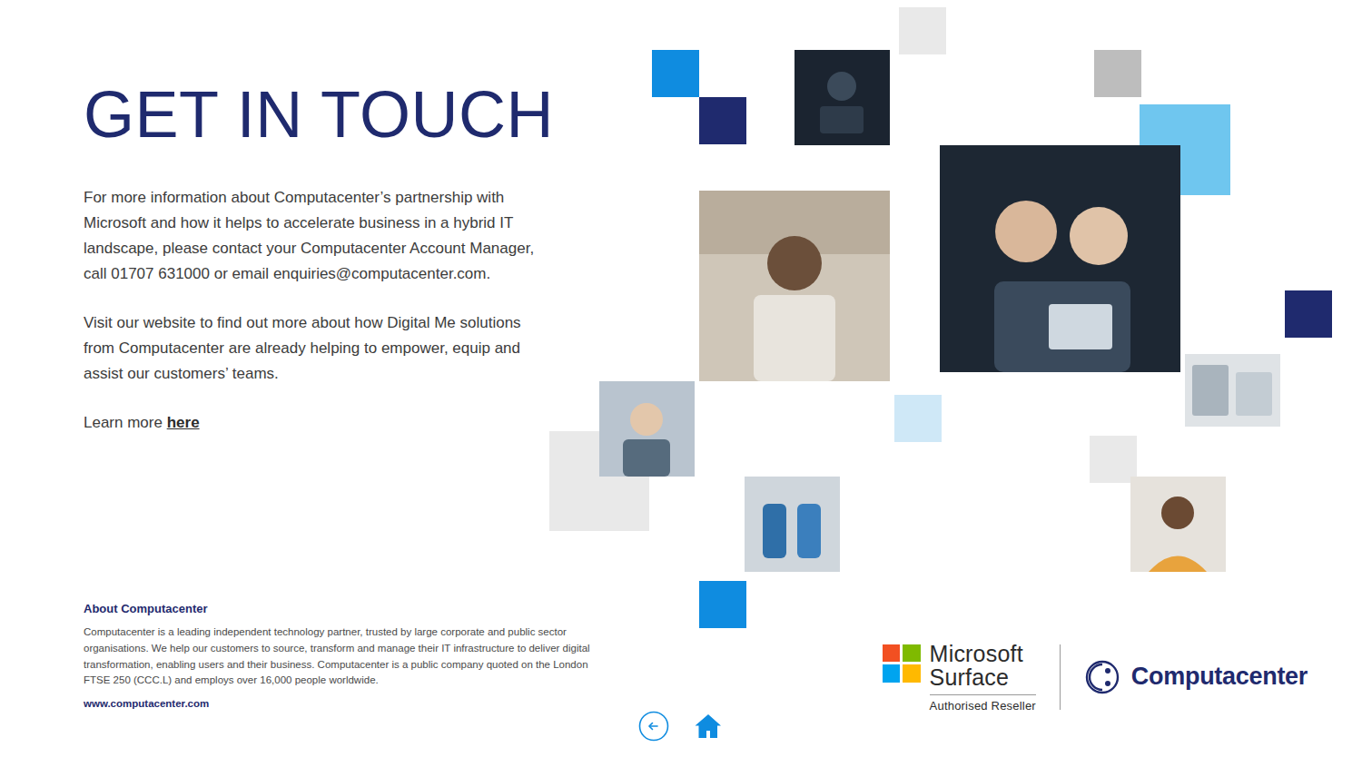GET IN TOUCH
For more information about Computacenter’s partnership with Microsoft and how it helps to accelerate business in a hybrid IT landscape, please contact your Computacenter Account Manager, call 01707 631000 or email enquiries@computacenter.com.
Visit our website to find out more about how Digital Me solutions from Computacenter are already helping to empower, equip and assist our customers’ teams.
Learn more here
About Computacenter
Computacenter is a leading independent technology partner, trusted by large corporate and public sector organisations. We help our customers to source, transform and manage their IT infrastructure to deliver digital transformation, enabling users and their business. Computacenter is a public company quoted on the London FTSE 250 (CCC.L) and employs over 16,000 people worldwide.
www.computacenter.com
Microsoft Surface Authorised Reseller
Computacenter